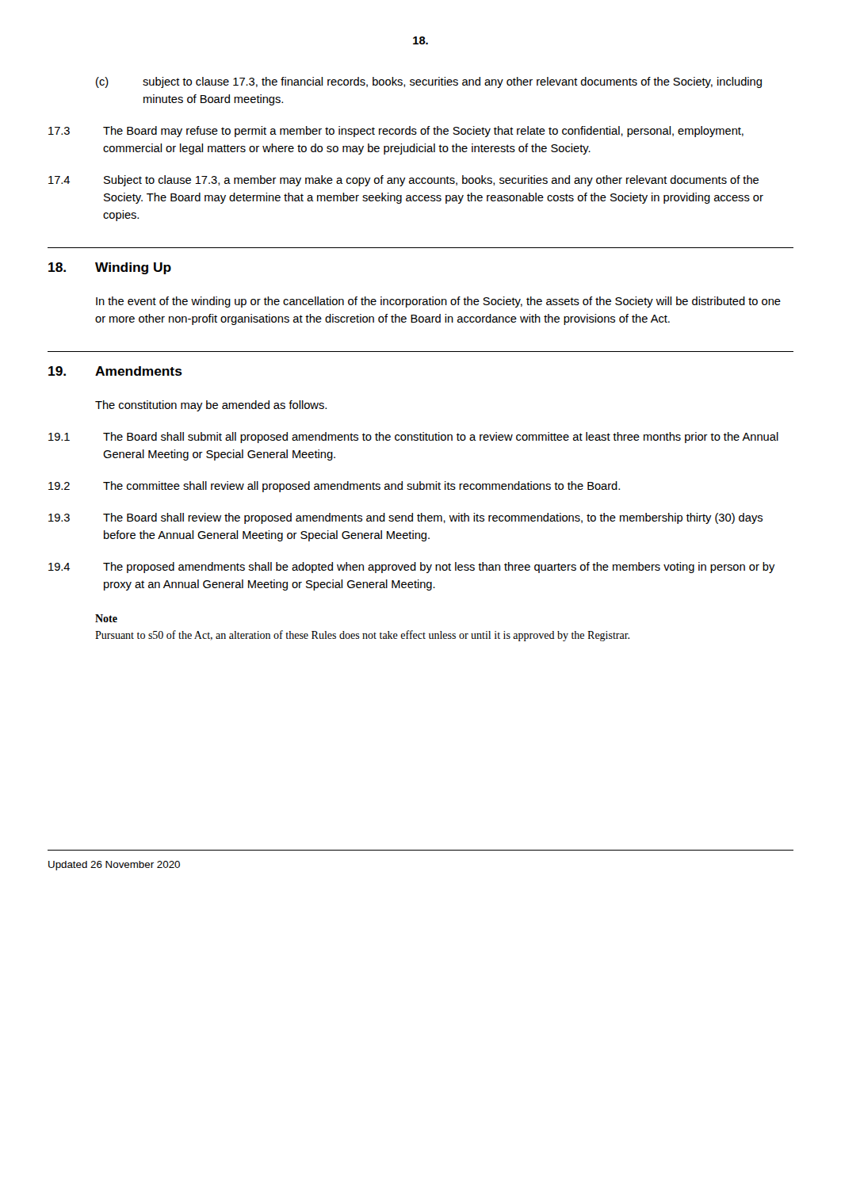18.
(c)
subject to clause 17.3, the financial records, books, securities and any other relevant documents of the Society, including minutes of Board meetings.
17.3
The Board may refuse to permit a member to inspect records of the Society that relate to confidential, personal, employment, commercial or legal matters or where to do so may be prejudicial to the interests of the Society.
17.4
Subject to clause 17.3, a member may make a copy of any accounts, books, securities and any other relevant documents of the Society. The Board may determine that a member seeking access pay the reasonable costs of the Society in providing access or copies.
18.
Winding Up
In the event of the winding up or the cancellation of the incorporation of the Society, the assets of the Society will be distributed to one or more other non-profit organisations at the discretion of the Board in accordance with the provisions of the Act.
19.
Amendments
The constitution may be amended as follows.
19.1
The Board shall submit all proposed amendments to the constitution to a review committee at least three months prior to the Annual General Meeting or Special General Meeting.
19.2
The committee shall review all proposed amendments and submit its recommendations to the Board.
19.3
The Board shall review the proposed amendments and send them, with its recommendations, to the membership thirty (30) days before the Annual General Meeting or Special General Meeting.
19.4
The proposed amendments shall be adopted when approved by not less than three quarters of the members voting in person or by proxy at an Annual General Meeting or Special General Meeting.
Note
Pursuant to s50 of the Act, an alteration of these Rules does not take effect unless or until it is approved by the Registrar.
Updated 26 November 2020